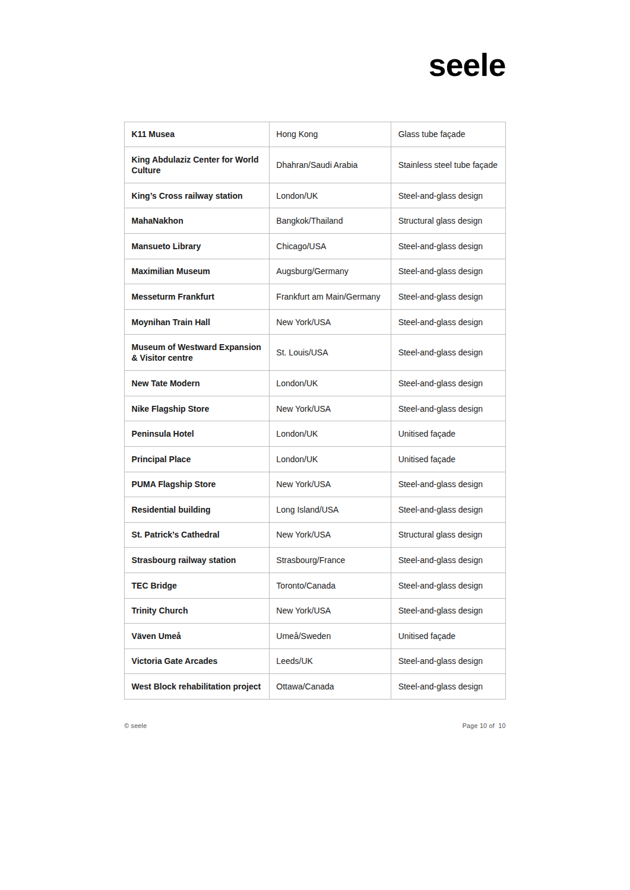seele
| K11 Musea | Hong Kong | Glass tube façade |
| King Abdulaziz Center for World Culture | Dhahran/Saudi Arabia | Stainless steel tube façade |
| King’s Cross railway station | London/UK | Steel-and-glass design |
| MahaNakhon | Bangkok/Thailand | Structural glass design |
| Mansueto Library | Chicago/USA | Steel-and-glass design |
| Maximilian Museum | Augsburg/Germany | Steel-and-glass design |
| Messeturm Frankfurt | Frankfurt am Main/Germany | Steel-and-glass design |
| Moynihan Train Hall | New York/USA | Steel-and-glass design |
| Museum of Westward Expansion & Visitor centre | St. Louis/USA | Steel-and-glass design |
| New Tate Modern | London/UK | Steel-and-glass design |
| Nike Flagship Store | New York/USA | Steel-and-glass design |
| Peninsula Hotel | London/UK | Unitised façade |
| Principal Place | London/UK | Unitised façade |
| PUMA Flagship Store | New York/USA | Steel-and-glass design |
| Residential building | Long Island/USA | Steel-and-glass design |
| St. Patrick’s Cathedral | New York/USA | Structural glass design |
| Strasbourg railway station | Strasbourg/France | Steel-and-glass design |
| TEC Bridge | Toronto/Canada | Steel-and-glass design |
| Trinity Church | New York/USA | Steel-and-glass design |
| Väven Umeå | Umeå/Sweden | Unitised façade |
| Victoria Gate Arcades | Leeds/UK | Steel-and-glass design |
| West Block rehabilitation project | Ottawa/Canada | Steel-and-glass design |
© seele
Page 10 of 10